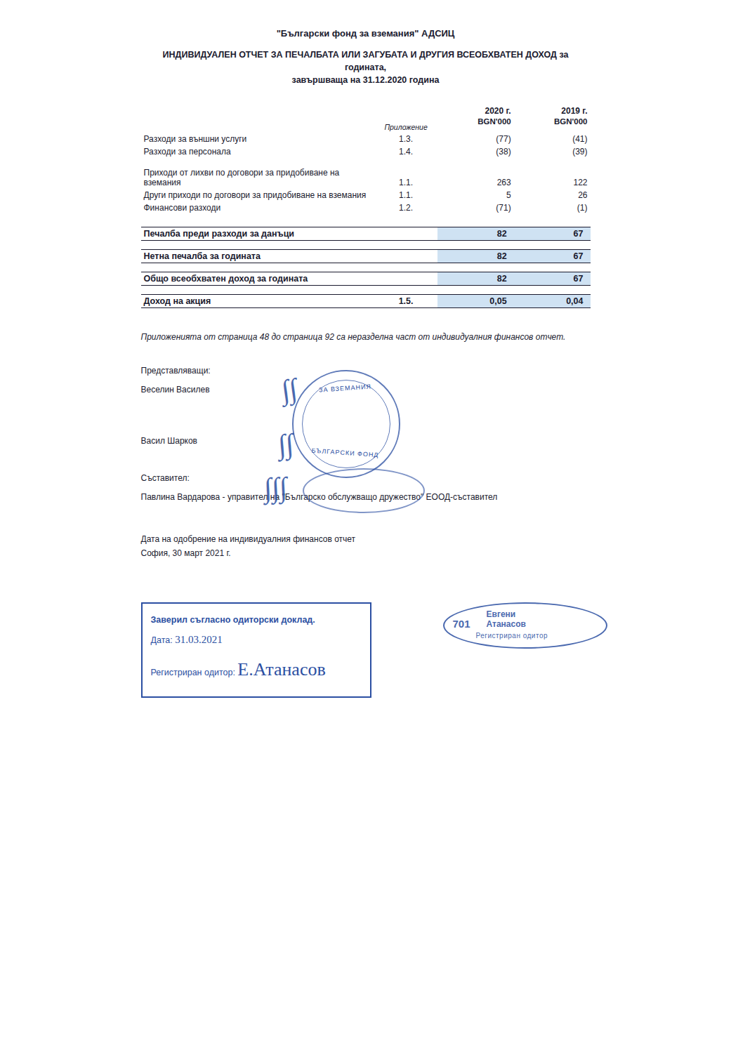"Български фонд за вземания" АДСИЦ
ИНДИВИДУАЛЕН ОТЧЕТ ЗА ПЕЧАЛБАТА ИЛИ ЗАГУБАТА И ДРУГИЯ ВСЕОБХВАТЕН ДОХОД за годината,
завършваща на 31.12.2020 година
| | | 2020 г. | 2019 г. |
| --- | --- | --- | --- |
| | Приложение | BGN'000 | BGN'000 |
| Разходи за външни услуги | 1.3. | (77) | (41) |
| Разходи за персонала | 1.4. | (38) | (39) |
| Приходи от лихви по договори за придобиване на вземания | 1.1. | 263 | 122 |
| Други приходи по договори за придобиване на вземания | 1.1. | 5 | 26 |
| Финансови разходи | 1.2. | (71) | (1) |
| Печалба преди разходи за данъци | | 82 | 67 |
| Нетна печалба за годината | | 82 | 67 |
| Общо всеобхватен доход за годината | | 82 | 67 |
| Доход на акция | 1.5. | 0,05 | 0,04 |
Приложенията от страница 48 до страница 92 са неразделна част от индивидуалния финансов отчет.
ЗА ВЗЕМАНИЯ
БЪЛГАРСКИ ФОНД
∫∫
∫∫
∫∫∫
Представляващи:
Веселин Василев
Васил Шарков
Съставител:
Павлина Вардарова - управител на "Българско обслужващо дружество" ЕООД-съставител
Дата на одобрение на индивидуалния финансов отчет
София, 30 март 2021 г.
Заверил съгласно одиторски доклад.
Дата: 31.03.2021
Регистриран одитор: E.Атанасов
701
Евгени
Атанасов
Регистриран одитор